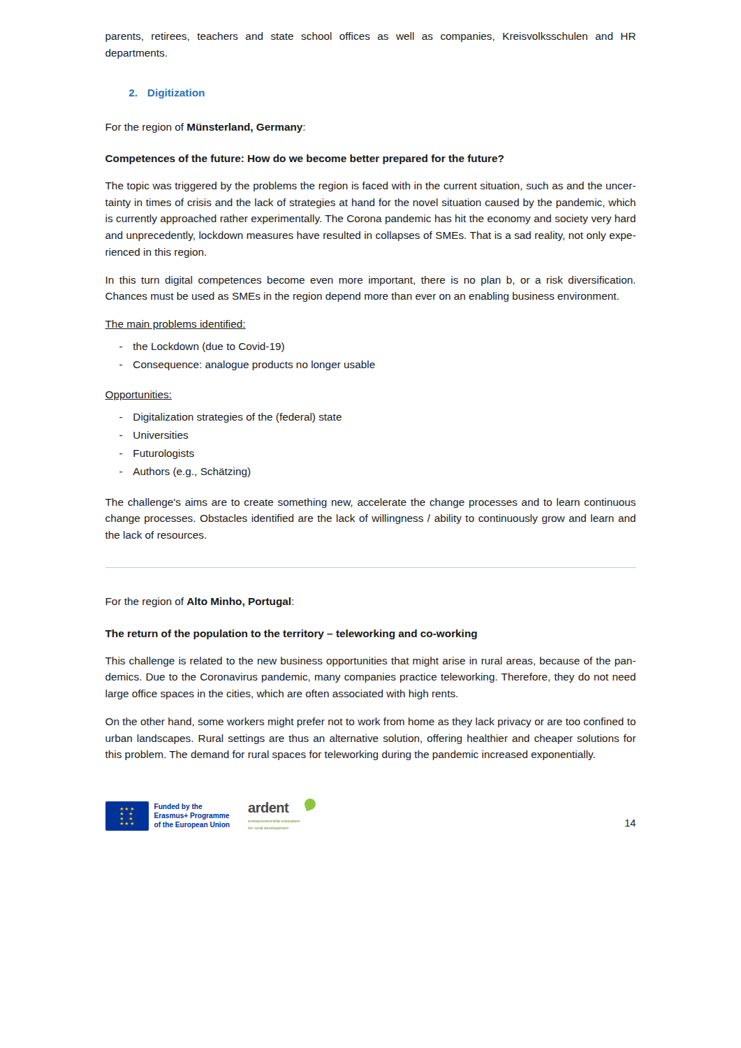parents, retirees, teachers and state school offices as well as companies, Kreisvolksschulen and HR departments.
2. Digitization
For the region of Münsterland, Germany:
Competences of the future: How do we become better prepared for the future?
The topic was triggered by the problems the region is faced with in the current situation, such as and the uncertainty in times of crisis and the lack of strategies at hand for the novel situation caused by the pandemic, which is currently approached rather experimentally. The Corona pandemic has hit the economy and society very hard and unprecedently, lockdown measures have resulted in collapses of SMEs. That is a sad reality, not only experienced in this region.
In this turn digital competences become even more important, there is no plan b, or a risk diversification. Chances must be used as SMEs in the region depend more than ever on an enabling business environment.
The main problems identified:
the Lockdown (due to Covid-19)
Consequence: analogue products no longer usable
Opportunities:
Digitalization strategies of the (federal) state
Universities
Futurologists
Authors (e.g., Schätzing)
The challenge's aims are to create something new, accelerate the change processes and to learn continuous change processes. Obstacles identified are the lack of willingness / ability to continuously grow and learn and the lack of resources.
For the region of Alto Minho, Portugal:
The return of the population to the territory – teleworking and co-working
This challenge is related to the new business opportunities that might arise in rural areas, because of the pandemics. Due to the Coronavirus pandemic, many companies practice teleworking. Therefore, they do not need large office spaces in the cities, which are often associated with high rents.
On the other hand, some workers might prefer not to work from home as they lack privacy or are too confined to urban landscapes. Rural settings are thus an alternative solution, offering healthier and cheaper solutions for this problem. The demand for rural spaces for teleworking during the pandemic increased exponentially.
★ ★ ★
★ ★
★ ★
★ ★ ★
Funded by the
Erasmus+ Programme
of the European Union
ardent entrepreneurship education
for rural development
14